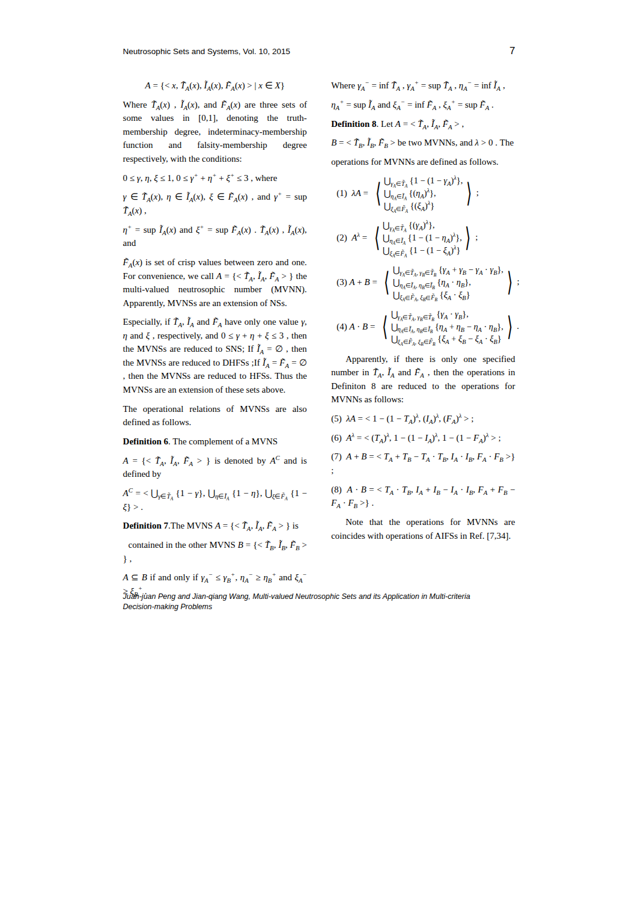Neutrosophic Sets and Systems, Vol. 10, 2015
7
A = {< x, T̃A(x), ĨA(x), F̃A(x) > | x ∈ X}
Where T̃A(x) , ĨA(x), and F̃A(x) are three sets of some values in [0,1], denoting the truth-membership degree, indeterminacy-membership function and falsity-membership degree respectively, with the conditions:
0 ≤ γ, η, ξ ≤ 1, 0 ≤ γ+ + η+ + ξ+ ≤ 3 , where
γ ∈ T̃A(x), η ∈ ĨA(x), ξ ∈ F̃A(x) , and γ+ = sup T̃A(x) ,
η+ = sup ĨA(x) and ξ+ = sup F̃A(x) . T̃A(x) , ĨA(x), and
F̃A(x) is set of crisp values between zero and one. For convenience, we call A = {< T̃A, ĨA, F̃A > } the multi-valued neutrosophic number (MVNN). Apparently, MVNSs are an extension of NSs.
Especially, if T̃A, ĨA and F̃A have only one value γ, η and ξ , respectively, and 0 ≤ γ + η + ξ ≤ 3 , then the MVNSs are reduced to SNS; If ĨA = ∅ , then the MVNSs are reduced to DHFSs ;If ĨA = F̃A = ∅ , then the MVNSs are reduced to HFSs. Thus the MVNSs are an extension of these sets above.
The operational relations of MVNSs are also defined as follows.
Definition 6. The complement of a MVNS
A = {< T̃A, ĨA, F̃A > } is denoted by AC and is defined by
AC = < ⋃γ∈T̃A {1 − γ}, ⋃η∈ĨA {1 − η}, ⋃ξ∈F̃A {1 − ξ} > .
Definition 7.The MVNS A = {< T̃A, ĨA, F̃A > } is
contained in the other MVNS B = {< T̃B, ĨB, F̃B > } ,
A ⊆ B if and only if γA− ≤ γB+, ηA− ≥ ηB+ and ξA− ≥ ξB+ .
Where γA− = inf T̃A , γA+ = sup T̃A , ηA− = inf ĨA ,
ηA+ = sup ĨA and ξA− = inf F̃A , ξA+ = sup F̃A .
Definition 8. Let A = < T̃A, ĨA, F̃A > ,
B = < T̃B, ĨB, F̃B > be two MVNNs, and λ > 0 . The
operations for MVNNs are defined as follows.
(1) λA =
⟨ ⋃γA∈T̃A {1 − (1 − γA)λ}, ⋃ηA∈ĨA {(ηA)λ}, ⋃ξA∈F̃A {(ξA)λ} ⟩ ;
(2) Aλ =
⟨ ⋃γA∈T̃A {(γA)λ}, ⋃ηA∈ĨA {1 − (1 − ηA)λ}, ⋃ξA∈F̃A {1 − (1 − ξA)λ} ⟩ ;
(3) A + B =
⟨ ⋃γA∈T̃A, γB∈T̃B {γA + γB − γA · γB}, ⋃ηA∈ĨA, ηB∈ĨB {ηA · ηB}, ⋃ξA∈F̃A, ξB∈F̃B {ξA · ξB} ⟩ ;
(4) A · B =
⟨ ⋃γA∈T̃A, γB∈T̃B {γA · γB}, ⋃ηA∈ĨA, ηB∈ĨB {ηA + ηB − ηA · ηB}, ⋃ξA∈F̃A, ξB∈F̃B {ξA + ξB − ξA · ξB} ⟩ .
Apparently, if there is only one specified number in T̃A, ĨA and F̃A , then the operations in Definiton 8 are reduced to the operations for MVNNs as follows:
(5) λA = < 1 − (1 − TA)λ, (IA)λ, (FA)λ > ;
(6) Aλ = < (TA)λ, 1 − (1 − IA)λ, 1 − (1 − FA)λ > ;
(7) A + B = < TA + TB − TA · TB, IA · IB, FA · FB >} ;
(8) A · B = < TA · TB, IA + IB − IA · IB, FA + FB − FA · FB >} .
Note that the operations for MVNNs are coincides with operations of AIFSs in Ref. [7,34].
Juan-juan Peng and Jian-qiang Wang, Multi-valued Neutrosophic Sets and its Application in Multi-criteria
Decision-making Problems